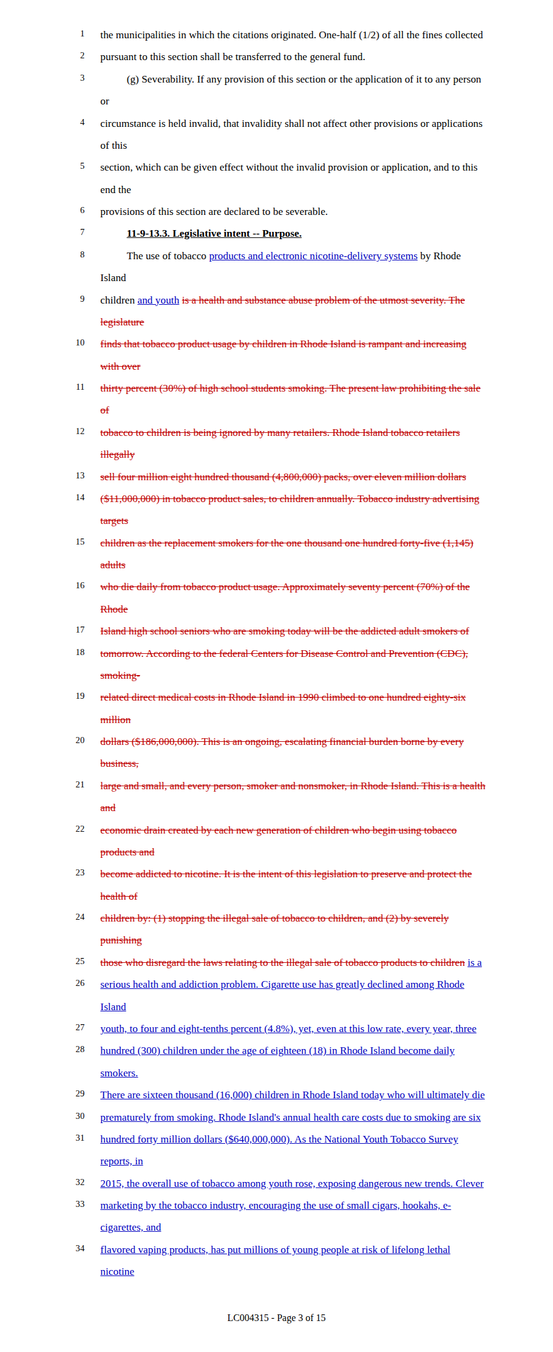the municipalities in which the citations originated. One-half (1/2) of all the fines collected
pursuant to this section shall be transferred to the general fund.
(g) Severability. If any provision of this section or the application of it to any person or
circumstance is held invalid, that invalidity shall not affect other provisions or applications of this
section, which can be given effect without the invalid provision or application, and to this end the
provisions of this section are declared to be severable.
11-9-13.3. Legislative intent -- Purpose.
The use of tobacco products and electronic nicotine-delivery systems by Rhode Island
children and youth is a health and substance abuse problem of the utmost severity. The legislature
finds that tobacco product usage by children in Rhode Island is rampant and increasing with over
thirty percent (30%) of high school students smoking. The present law prohibiting the sale of
tobacco to children is being ignored by many retailers. Rhode Island tobacco retailers illegally
sell four million eight hundred thousand (4,800,000) packs, over eleven million dollars
($11,000,000) in tobacco product sales, to children annually. Tobacco industry advertising targets
children as the replacement smokers for the one thousand one hundred forty-five (1,145) adults
who die daily from tobacco product usage. Approximately seventy percent (70%) of the Rhode
Island high school seniors who are smoking today will be the addicted adult smokers of
tomorrow. According to the federal Centers for Disease Control and Prevention (CDC), smoking-
related direct medical costs in Rhode Island in 1990 climbed to one hundred eighty-six million
dollars ($186,000,000). This is an ongoing, escalating financial burden borne by every business,
large and small, and every person, smoker and nonsmoker, in Rhode Island. This is a health and
economic drain created by each new generation of children who begin using tobacco products and
become addicted to nicotine. It is the intent of this legislation to preserve and protect the health of
children by: (1) stopping the illegal sale of tobacco to children, and (2) by severely punishing
those who disregard the laws relating to the illegal sale of tobacco products to children is a
serious health and addiction problem. Cigarette use has greatly declined among Rhode Island
youth, to four and eight-tenths percent (4.8%), yet, even at this low rate, every year, three
hundred (300) children under the age of eighteen (18) in Rhode Island become daily smokers.
There are sixteen thousand (16,000) children in Rhode Island today who will ultimately die
prematurely from smoking. Rhode Island's annual health care costs due to smoking are six
hundred forty million dollars ($640,000,000). As the National Youth Tobacco Survey reports, in
2015, the overall use of tobacco among youth rose, exposing dangerous new trends. Clever
marketing by the tobacco industry, encouraging the use of small cigars, hookahs, e-cigarettes, and
flavored vaping products, has put millions of young people at risk of lifelong lethal nicotine
LC004315 - Page 3 of 15